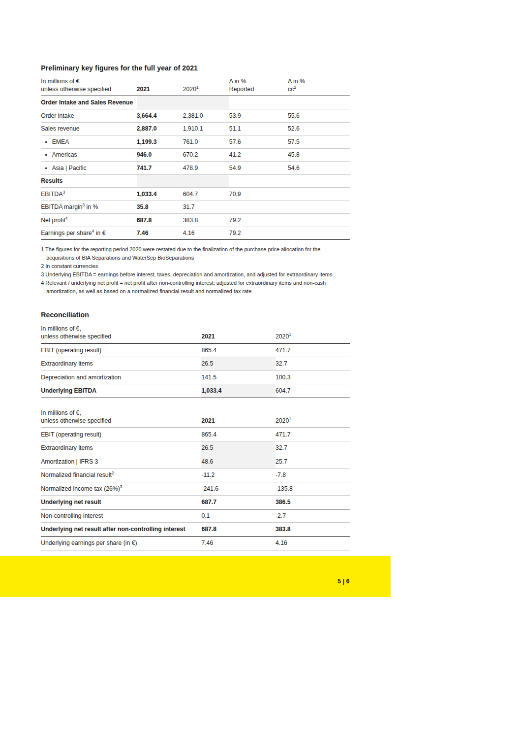Preliminary key figures for the full year of 2021
| In millions of € unless otherwise specified | 2021 | 2020 1 | Δ in % Reported | Δ in % cc 2 |
| --- | --- | --- | --- | --- |
| Order Intake and Sales Revenue | | | | |
| Order intake | 3,664.4 | 2,381.0 | 53.9 | 55.6 |
| Sales revenue | 2,887.0 | 1,910.1 | 51.1 | 52.6 |
| ▪ EMEA | 1,199.3 | 761.0 | 57.6 | 57.5 |
| ▪ Americas | 946.0 | 670.2 | 41.2 | 45.8 |
| ▪ Asia / Pacific | 741.7 | 478.9 | 54.9 | 54.6 |
| Results | | | | |
| EBITDA 3 | 1,033.4 | 604.7 | 70.9 | |
| EBITDA margin 3 in % | 35.8 | 31.7 | | |
| Net profit 4 | 687.8 | 383.8 | 79.2 | |
| Earnings per share 4 in € | 7.46 | 4.16 | 79.2 | |
1 The figures for the reporting period 2020 were restated due to the finalization of the purchase price allocation for the
acquisitions of BIA Separations and WaterSep BioSeparations
2 In constant currencies
3 Underlying EBITDA = earnings before interest, taxes, depreciation and amortization, and adjusted for extraordinary items
4 Relevant / underlying net profit = net profit after non-controlling interest; adjusted for extraordinary items and non-cash
amortization, as well as based on a normalized financial result and normalized tax rate
Reconciliation
| In millions of €, unless otherwise specified | 2021 | 2020 1 |
| --- | --- | --- |
| EBIT (operating result) | 865.4 | 471.7 |
| Extraordinary items | 26.5 | 32.7 |
| Depreciation and amortization | 141.5 | 100.3 |
| Underlying EBITDA | 1,033.4 | 604.7 |
| In millions of €, unless otherwise specified | 2021 | 2020 1 |
| --- | --- | --- |
| EBIT (operating result) | 865.4 | 471.7 |
| Extraordinary items | 26.5 | 32.7 |
| Amortization / IFRS 3 | 48.6 | 25.7 |
| Normalized financial result 2 | -11.2 | -7.8 |
| Normalized income tax (26%) 3 | -241.6 | -135.8 |
| Underlying net result | 687.7 | 386.5 |
| Non-controlling interest | 0.1 | -2.7 |
| Underlying net result after non-controlling interest | 687.8 | 383.8 |
| Underlying earnings per share (in €) | 7.46 | 4.16 |
1 The figures for the reporting period 2020 were restated due to the finalization of the purchase price allocation for the
acquisitions of BIA Separations and WaterSep BioSeparations
2 Financial result excluding fair value adjustments of hedging instruments and currency effects relating to financing activities
and change in valuation of earn-out liability
3 Normalized income tax based on the underlying profit before taxes and non-cash amortization
5 | 6